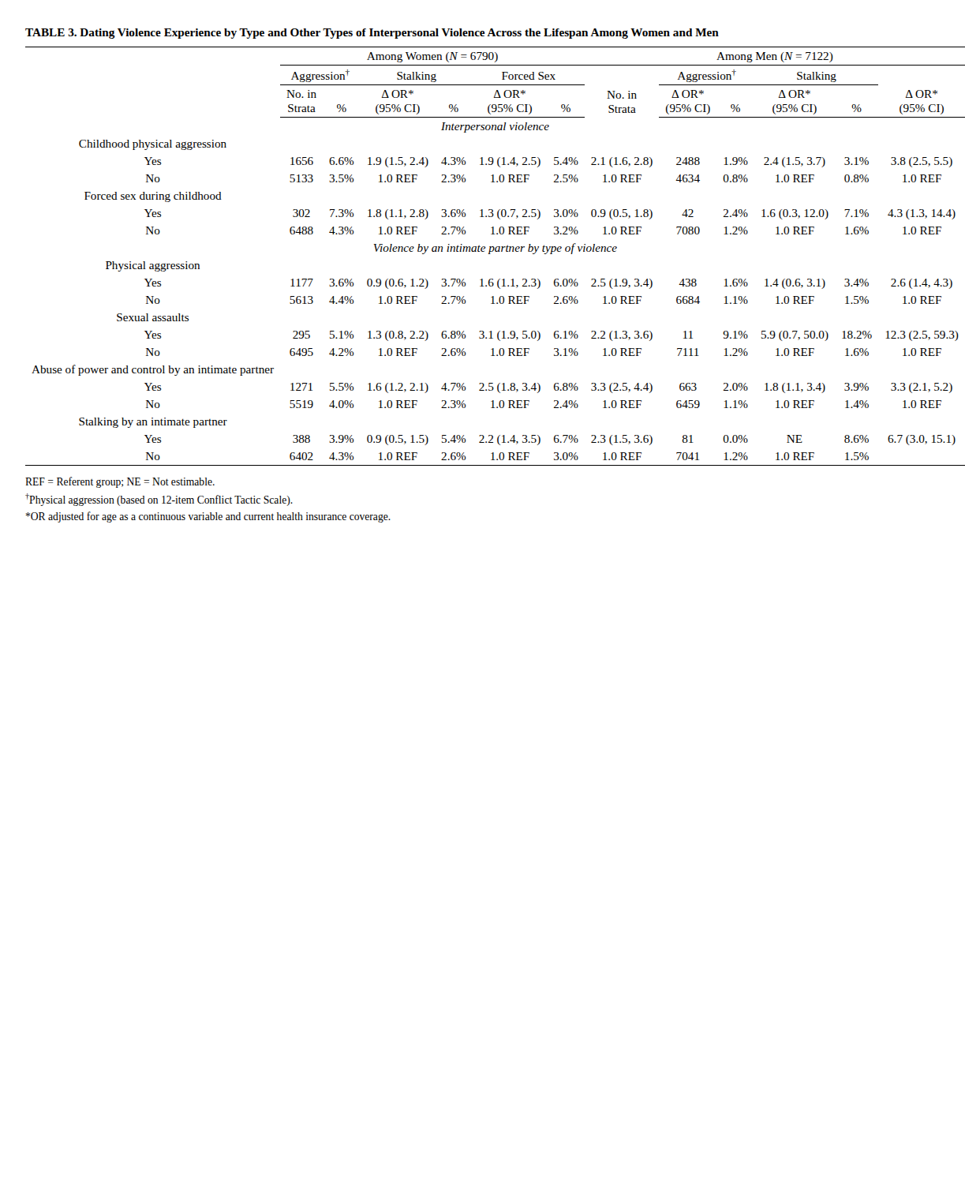TABLE 3. Dating Violence Experience by Type and Other Types of Interpersonal Violence Across the Lifespan Among Women and Men
| | Among Women ( N = 6790) | Among Men ( N = 7122) |
| --- | --- | --- |
| Aggression † | Stalking | Forced Sex | No. in Strata | Aggression † | Stalking |
| No. in Strata | % | Δ OR* (95% CI) | % | Δ OR* (95% CI) | % | Δ OR* (95% CI) | % | Δ OR* (95% CI) | % | Δ OR* (95% CI) |
| Interpersonal violence |
| Childhood physical aggression | |
| Yes | 1656 | 6.6% | 1.9 (1.5, 2.4) | 4.3% | 1.9 (1.4, 2.5) | 5.4% | 2.1 (1.6, 2.8) | 2488 | 1.9% | 2.4 (1.5, 3.7) | 3.1% | 3.8 (2.5, 5.5) |
| No | 5133 | 3.5% | 1.0 REF | 2.3% | 1.0 REF | 2.5% | 1.0 REF | 4634 | 0.8% | 1.0 REF | 0.8% | 1.0 REF |
| Forced sex during childhood | |
| Yes | 302 | 7.3% | 1.8 (1.1, 2.8) | 3.6% | 1.3 (0.7, 2.5) | 3.0% | 0.9 (0.5, 1.8) | 42 | 2.4% | 1.6 (0.3, 12.0) | 7.1% | 4.3 (1.3, 14.4) |
| No | 6488 | 4.3% | 1.0 REF | 2.7% | 1.0 REF | 3.2% | 1.0 REF | 7080 | 1.2% | 1.0 REF | 1.6% | 1.0 REF |
| Violence by an intimate partner by type of violence |
| Physical aggression | |
| Yes | 1177 | 3.6% | 0.9 (0.6, 1.2) | 3.7% | 1.6 (1.1, 2.3) | 6.0% | 2.5 (1.9, 3.4) | 438 | 1.6% | 1.4 (0.6, 3.1) | 3.4% | 2.6 (1.4, 4.3) |
| No | 5613 | 4.4% | 1.0 REF | 2.7% | 1.0 REF | 2.6% | 1.0 REF | 6684 | 1.1% | 1.0 REF | 1.5% | 1.0 REF |
| Sexual assaults | |
| Yes | 295 | 5.1% | 1.3 (0.8, 2.2) | 6.8% | 3.1 (1.9, 5.0) | 6.1% | 2.2 (1.3, 3.6) | 11 | 9.1% | 5.9 (0.7, 50.0) | 18.2% | 12.3 (2.5, 59.3) |
| No | 6495 | 4.2% | 1.0 REF | 2.6% | 1.0 REF | 3.1% | 1.0 REF | 7111 | 1.2% | 1.0 REF | 1.6% | 1.0 REF |
| Abuse of power and control by an intimate partner | |
| Yes | 1271 | 5.5% | 1.6 (1.2, 2.1) | 4.7% | 2.5 (1.8, 3.4) | 6.8% | 3.3 (2.5, 4.4) | 663 | 2.0% | 1.8 (1.1, 3.4) | 3.9% | 3.3 (2.1, 5.2) |
| No | 5519 | 4.0% | 1.0 REF | 2.3% | 1.0 REF | 2.4% | 1.0 REF | 6459 | 1.1% | 1.0 REF | 1.4% | 1.0 REF |
| Stalking by an intimate partner | |
| Yes | 388 | 3.9% | 0.9 (0.5, 1.5) | 5.4% | 2.2 (1.4, 3.5) | 6.7% | 2.3 (1.5, 3.6) | 81 | 0.0% | NE | 8.6% | 6.7 (3.0, 15.1) |
| No | 6402 | 4.3% | 1.0 REF | 2.6% | 1.0 REF | 3.0% | 1.0 REF | 7041 | 1.2% | 1.0 REF | 1.5% | |
REF = Referent group; NE = Not estimable.
†Physical aggression (based on 12-item Conflict Tactic Scale).
*OR adjusted for age as a continuous variable and current health insurance coverage.